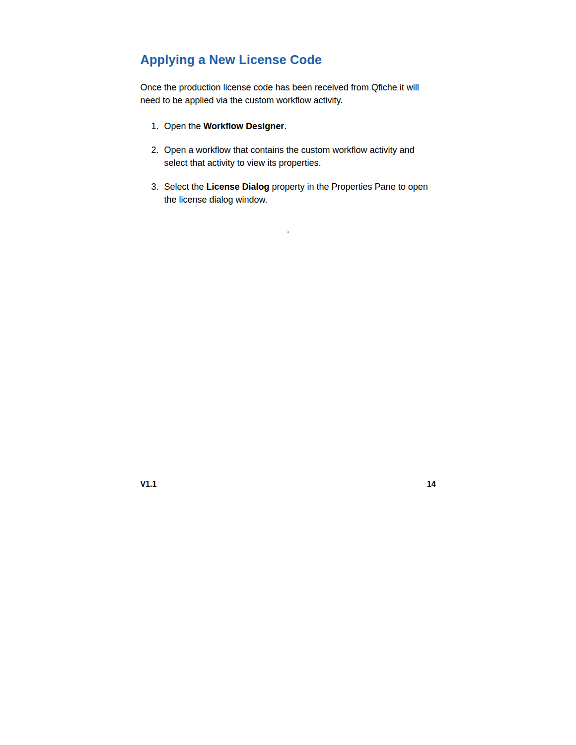Applying a New License Code
Once the production license code has been received from Qfiche it will need to be applied via the custom workflow activity.
Open the Workflow Designer.
Open a workflow that contains the custom workflow activity and select that activity to view its properties.
Select the License Dialog property in the Properties Pane to open the license dialog window.
V1.1 14